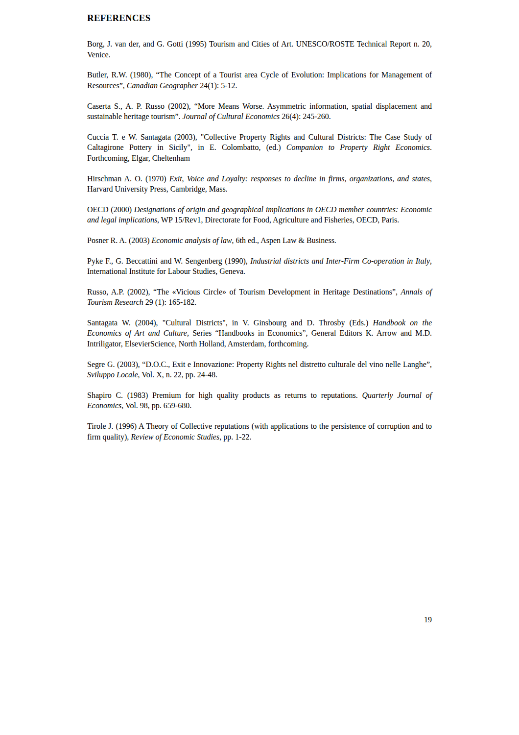REFERENCES
Borg, J. van der, and G. Gotti (1995) Tourism and Cities of Art. UNESCO/ROSTE Technical Report n. 20, Venice.
Butler, R.W. (1980), “The Concept of a Tourist area Cycle of Evolution: Implications for Management of Resources”, Canadian Geographer 24(1): 5-12.
Caserta S., A. P. Russo (2002), “More Means Worse. Asymmetric information, spatial displacement and sustainable heritage tourism”. Journal of Cultural Economics 26(4): 245-260.
Cuccia T. e W. Santagata (2003), "Collective Property Rights and Cultural Districts: The Case Study of Caltagirone Pottery in Sicily", in E. Colombatto, (ed.) Companion to Property Right Economics. Forthcoming, Elgar, Cheltenham
Hirschman A. O. (1970) Exit, Voice and Loyalty: responses to decline in firms, organizations, and states, Harvard University Press, Cambridge, Mass.
OECD (2000) Designations of origin and geographical implications in OECD member countries: Economic and legal implications, WP 15/Rev1, Directorate for Food, Agriculture and Fisheries, OECD, Paris.
Posner R. A. (2003) Economic analysis of law, 6th ed., Aspen Law & Business.
Pyke F., G. Beccattini and W. Sengenberg (1990), Industrial districts and Inter-Firm Co-operation in Italy, International Institute for Labour Studies, Geneva.
Russo, A.P. (2002), “The «Vicious Circle» of Tourism Development in Heritage Destinations”, Annals of Tourism Research 29 (1): 165-182.
Santagata W. (2004), "Cultural Districts", in V. Ginsbourg and D. Throsby (Eds.) Handbook on the Economics of Art and Culture, Series “Handbooks in Economics”, General Editors K. Arrow and M.D. Intriligator, ElsevierScience, North Holland, Amsterdam, forthcoming.
Segre G. (2003), “D.O.C., Exit e Innovazione: Property Rights nel distretto culturale del vino nelle Langhe”, Sviluppo Locale, Vol. X, n. 22, pp. 24-48.
Shapiro C. (1983) Premium for high quality products as returns to reputations. Quarterly Journal of Economics, Vol. 98, pp. 659-680.
Tirole J. (1996) A Theory of Collective reputations (with applications to the persistence of corruption and to firm quality), Review of Economic Studies, pp. 1-22.
19